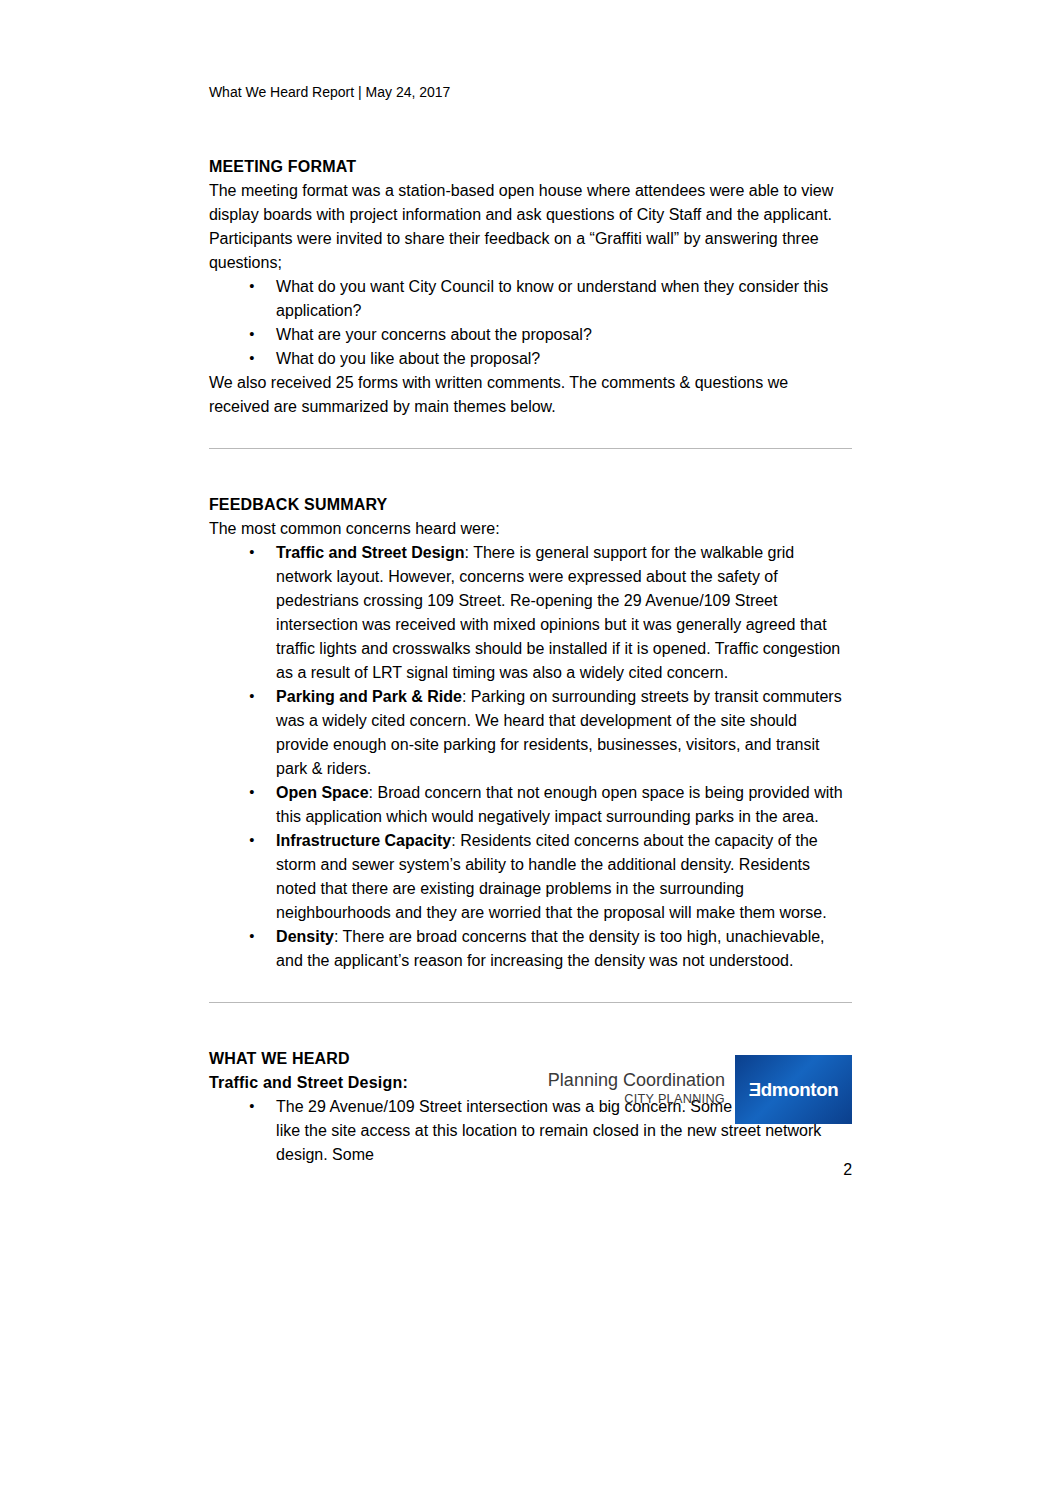What We Heard Report | May 24, 2017
MEETING FORMAT
The meeting format was a station-based open house where attendees were able to view display boards with project information and ask questions of City Staff and the applicant. Participants were invited to share their feedback on a “Graffiti wall” by answering three questions;
What do you want City Council to know or understand when they consider this application?
What are your concerns about the proposal?
What do you like about the proposal?
We also received 25 forms with written comments. The comments & questions we received are summarized by main themes below.
FEEDBACK SUMMARY
The most common concerns heard were:
Traffic and Street Design: There is general support for the walkable grid network layout. However, concerns were expressed about the safety of pedestrians crossing 109 Street. Re-opening the 29 Avenue/109 Street intersection was received with mixed opinions but it was generally agreed that traffic lights and crosswalks should be installed if it is opened. Traffic congestion as a result of LRT signal timing was also a widely cited concern.
Parking and Park & Ride: Parking on surrounding streets by transit commuters was a widely cited concern. We heard that development of the site should provide enough on-site parking for residents, businesses, visitors, and transit park & riders.
Open Space: Broad concern that not enough open space is being provided with this application which would negatively impact surrounding parks in the area.
Infrastructure Capacity: Residents cited concerns about the capacity of the storm and sewer system’s ability to handle the additional density. Residents noted that there are existing drainage problems in the surrounding neighbourhoods and they are worried that the proposal will make them worse.
Density: There are broad concerns that the density is too high, unachievable, and the applicant’s reason for increasing the density was not understood.
WHAT WE HEARD
Traffic and Street Design:
The 29 Avenue/109 Street intersection was a big concern. Some residents would like the site access at this location to remain closed in the new street network design. Some
Planning Coordination
CITY PLANNING
Ǝdmonton
2